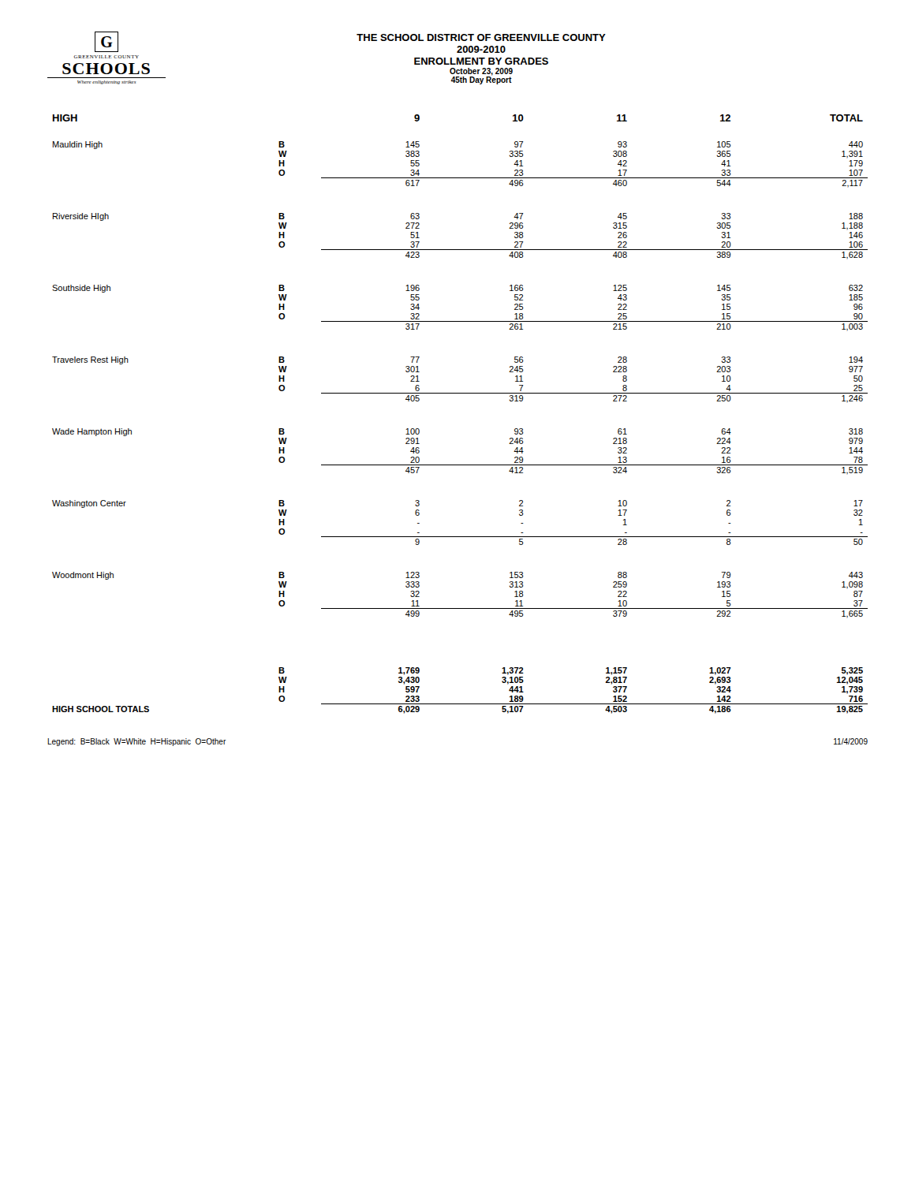G
GREENVILLE COUNTY
SCHOOLS
Where enlightening strikes
THE SCHOOL DISTRICT OF GREENVILLE COUNTY
2009-2010
ENROLLMENT BY GRADES
October 23, 2009
45th Day Report
| HIGH | | 9 | 10 | 11 | 12 | TOTAL |
| --- | --- | --- | --- | --- | --- | --- |
| Mauldin High | B | 145 | 97 | 93 | 105 | 440 |
| | W | 383 | 335 | 308 | 365 | 1,391 |
| | H | 55 | 41 | 42 | 41 | 179 |
| | O | 34 | 23 | 17 | 33 | 107 |
| | | 617 | 496 | 460 | 544 | 2,117 |
| Riverside HIgh | B | 63 | 47 | 45 | 33 | 188 |
| | W | 272 | 296 | 315 | 305 | 1,188 |
| | H | 51 | 38 | 26 | 31 | 146 |
| | O | 37 | 27 | 22 | 20 | 106 |
| | | 423 | 408 | 408 | 389 | 1,628 |
| Southside High | B | 196 | 166 | 125 | 145 | 632 |
| | W | 55 | 52 | 43 | 35 | 185 |
| | H | 34 | 25 | 22 | 15 | 96 |
| | O | 32 | 18 | 25 | 15 | 90 |
| | | 317 | 261 | 215 | 210 | 1,003 |
| Travelers Rest High | B | 77 | 56 | 28 | 33 | 194 |
| | W | 301 | 245 | 228 | 203 | 977 |
| | H | 21 | 11 | 8 | 10 | 50 |
| | O | 6 | 7 | 8 | 4 | 25 |
| | | 405 | 319 | 272 | 250 | 1,246 |
| Wade Hampton High | B | 100 | 93 | 61 | 64 | 318 |
| | W | 291 | 246 | 218 | 224 | 979 |
| | H | 46 | 44 | 32 | 22 | 144 |
| | O | 20 | 29 | 13 | 16 | 78 |
| | | 457 | 412 | 324 | 326 | 1,519 |
| Washington Center | B | 3 | 2 | 10 | 2 | 17 |
| | W | 6 | 3 | 17 | 6 | 32 |
| | H | - | - | 1 | - | 1 |
| | O | - | - | - | - | - |
| | | 9 | 5 | 28 | 8 | 50 |
| Woodmont High | B | 123 | 153 | 88 | 79 | 443 |
| | W | 333 | 313 | 259 | 193 | 1,098 |
| | H | 32 | 18 | 22 | 15 | 87 |
| | O | 11 | 11 | 10 | 5 | 37 |
| | | 499 | 495 | 379 | 292 | 1,665 |
| | B | 1,769 | 1,372 | 1,157 | 1,027 | 5,325 |
| | W | 3,430 | 3,105 | 2,817 | 2,693 | 12,045 |
| | H | 597 | 441 | 377 | 324 | 1,739 |
| | O | 233 | 189 | 152 | 142 | 716 |
| HIGH SCHOOL TOTALS | | 6,029 | 5,107 | 4,503 | 4,186 | 19,825 |
Legend: B=Black W=White H=Hispanic O=Other 11/4/2009